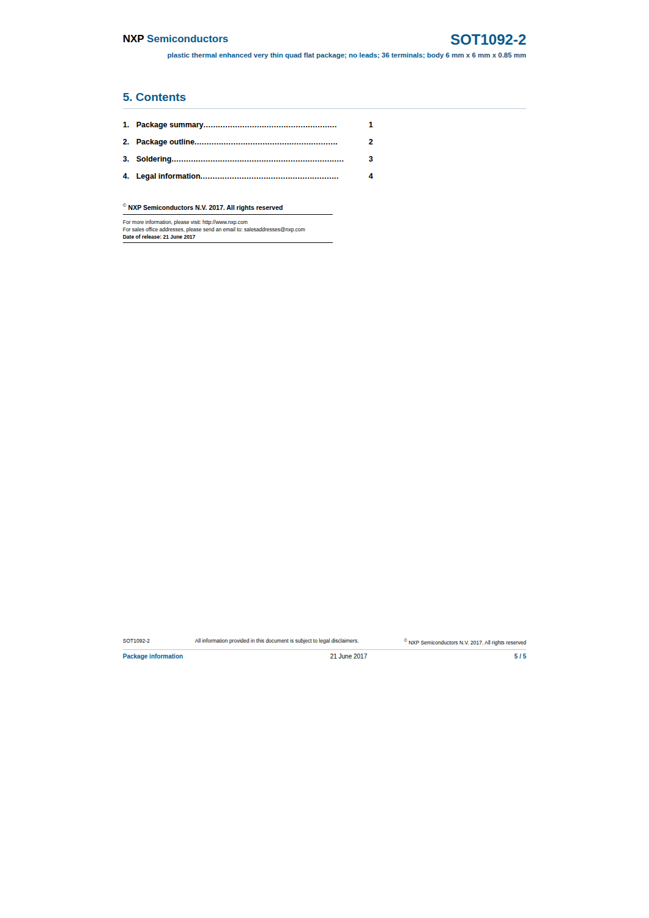NXP Semiconductors
SOT1092-2
plastic thermal enhanced very thin quad flat package; no leads; 36 terminals; body 6 mm x 6 mm x 0.85 mm
5. Contents
1. Package summary1.......................................................
2. Package outline2...........................................................
3. Soldering3.......................................................................
4. Legal information4.........................................................
© NXP Semiconductors N.V. 2017. All rights reserved
For more information, please visit: http://www.nxp.com
For sales office addresses, please send an email to: salesaddresses@nxp.com
Date of release: 21 June 2017
SOT1092-2
All information provided in this document is subject to legal disclaimers.
© NXP Semiconductors N.V. 2017. All rights reserved
Package information
21 June 2017
5 / 5